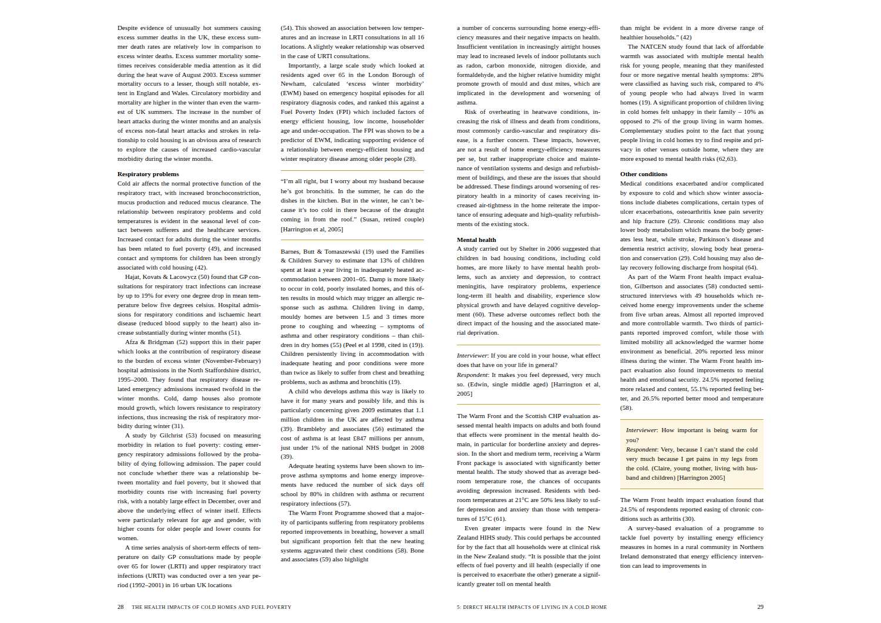Despite evidence of unusually hot summers causing excess summer deaths in the UK, these excess summer death rates are relatively low in comparison to excess winter deaths. Excess summer mortality sometimes receives considerable media attention as it did during the heat wave of August 2003. Excess summer mortality occurs to a lesser, though still notable, extent in England and Wales. Circulatory morbidity and mortality are higher in the winter than even the warmest of UK summers. The increase in the number of heart attacks during the winter months and an analysis of excess non-fatal heart attacks and strokes in relationship to cold housing is an obvious area of research to explore the causes of increased cardio-vascular morbidity during the winter months.
Respiratory problems
Cold air affects the normal protective function of the respiratory tract, with increased bronchoconstriction, mucus production and reduced mucus clearance. The relationship between respiratory problems and cold temperatures is evident in the seasonal level of contact between sufferers and the healthcare services. Increased contact for adults during the winter months has been related to fuel poverty (49), and increased contact and symptoms for children has been strongly associated with cold housing (42).
Hajat, Kovats & Lacowycz (50) found that GP consultations for respiratory tract infections can increase by up to 19% for every one degree drop in mean temperature below five degrees celsius. Hospital admissions for respiratory conditions and ischaemic heart disease (reduced blood supply to the heart) also increase substantially during winter months (51).
Afza & Bridgman (52) support this in their paper which looks at the contribution of respiratory disease to the burden of excess winter (November-February) hospital admissions in the North Staffordshire district, 1995–2000. They found that respiratory disease related emergency admissions increased twofold in the winter months. Cold, damp houses also promote mould growth, which lowers resistance to respiratory infections, thus increasing the risk of respiratory morbidity during winter (31).
A study by Gilchrist (53) focused on measuring morbidity in relation to fuel poverty: costing emergency respiratory admissions followed by the probability of dying following admission. The paper could not conclude whether there was a relationship between mortality and fuel poverty, but it showed that morbidity counts rise with increasing fuel poverty risk, with a notably large effect in December, over and above the underlying effect of winter itself. Effects were particularly relevant for age and gender, with higher counts for older people and lower counts for women.
A time series analysis of short-term effects of temperature on daily GP consultations made by people over 65 for lower (LRTI) and upper respiratory tract infections (URTI) was conducted over a ten year period (1992–2001) in 16 urban UK locations
(54). This showed an association between low temperatures and an increase in LRTI consultations in all 16 locations. A slightly weaker relationship was observed in the case of URTI consultations.
Importantly, a large scale study which looked at residents aged over 65 in the London Borough of Newham, calculated ‘excess winter morbidity’ (EWM) based on emergency hospital episodes for all respiratory diagnosis codes, and ranked this against a Fuel Poverty Index (FPI) which included factors of energy efficient housing, low income, householder age and under-occupation. The FPI was shown to be a predictor of EWM, indicating supporting evidence of a relationship between energy-efficient housing and winter respiratory disease among older people (28).
“I’m all right, but I worry about my husband because he’s got bronchitis. In the summer, he can do the dishes in the kitchen. But in the winter, he can’t because it’s too cold in there because of the draught coming in from the roof.” (Susan, retired couple) [Harrington et al, 2005]
Barnes, Butt & Tomaszewski (19) used the Families & Children Survey to estimate that 13% of children spent at least a year living in inadequately heated accommodation between 2001–05. Damp is more likely to occur in cold, poorly insulated homes, and this often results in mould which may trigger an allergic response such as asthma. Children living in damp, mouldy homes are between 1.5 and 3 times more prone to coughing and wheezing – symptoms of asthma and other respiratory conditions – than children in dry homes (55) (Peel et al 1998, cited in (19)). Children persistently living in accommodation with inadequate heating and poor conditions were more than twice as likely to suffer from chest and breathing problems, such as asthma and bronchitis (19).
A child who develops asthma this way is likely to have it for many years and possibly life, and this is particularly concerning given 2009 estimates that 1.1 million children in the UK are affected by asthma (39). Brambleby and associates (56) estimated the cost of asthma is at least £847 millions per annum, just under 1% of the national NHS budget in 2008 (39).
Adequate heating systems have been shown to improve asthma symptoms and home energy improvements have reduced the number of sick days off school by 80% in children with asthma or recurrent respiratory infections (57).
The Warm Front Programme showed that a majority of participants suffering from respiratory problems reported improvements in breathing, however a small but significant proportion felt that the new heating systems aggravated their chest conditions (58). Bone and associates (59) also highlight
28 the health impacts of cold homes and fuel poverty
a number of concerns surrounding home energy-efficiency measures and their negative impacts on health. Insufficient ventilation in increasingly airtight houses may lead to increased levels of indoor pollutants such as radon, carbon monoxide, nitrogen dioxide, and formaldehyde, and the higher relative humidity might promote growth of mould and dust mites, which are implicated in the development and worsening of asthma.
Risk of overheating in heatwave conditions, increasing the risk of illness and death from conditions, most commonly cardio-vascular and respiratory disease, is a further concern. These impacts, however, are not a result of home energy-efficiency measures per se, but rather inappropriate choice and maintenance of ventilation systems and design and refurbishment of buildings, and these are the issues that should be addressed. These findings around worsening of respiratory health in a minority of cases receiving increased air-tightness in the home reiterate the importance of ensuring adequate and high-quality refurbishments of the existing stock.
Mental health
A study carried out by Shelter in 2006 suggested that children in bad housing conditions, including cold homes, are more likely to have mental health problems, such as anxiety and depression, to contract meningitis, have respiratory problems, experience long-term ill health and disability, experience slow physical growth and have delayed cognitive development (60). These adverse outcomes reflect both the direct impact of the housing and the associated material deprivation.
Interviewer: If you are cold in your house, what effect does that have on your life in general?
Respondent: It makes you feel depressed, very much so. (Edwin, single middle aged) [Harrington et al, 2005]
The Warm Front and the Scottish CHP evaluation assessed mental health impacts on adults and both found that effects were prominent in the mental health domain, in particular for borderline anxiety and depression. In the short and medium term, receiving a Warm Front package is associated with significantly better mental health. The study showed that as average bedroom temperature rose, the chances of occupants avoiding depression increased. Residents with bedroom temperatures at 21°C are 50% less likely to suffer depression and anxiety than those with temperatures of 15°C (61).
Even greater impacts were found in the New Zealand HIHS study. This could perhaps be accounted for by the fact that all households were at clinical risk in the New Zealand study. “It is possible that the joint effects of fuel poverty and ill health (especially if one is perceived to exacerbate the other) generate a significantly greater toll on mental health
than might be evident in a more diverse range of healthier households.” (42)
The NATCEN study found that lack of affordable warmth was associated with multiple mental health risk for young people, meaning that they manifested four or more negative mental health symptoms: 28% were classified as having such risk, compared to 4% of young people who had always lived in warm homes (19). A significant proportion of children living in cold homes felt unhappy in their family – 10% as opposed to 2% of the group living in warm homes. Complementary studies point to the fact that young people living in cold homes try to find respite and privacy in other venues outside home, where they are more exposed to mental health risks (62,63).
Other conditions
Medical conditions exacerbated and/or complicated by exposure to cold and which show winter associations include diabetes complications, certain types of ulcer exacerbations, osteoarthritis knee pain severity and hip fracture (29). Chronic conditions may also lower body metabolism which means the body generates less heat, while stroke, Parkinson’s disease and dementia restrict activity, slowing body heat generation and conservation (29). Cold housing may also delay recovery following discharge from hospital (64).
As part of the Warm Front health impact evaluation, Gilbertson and associates (58) conducted semi-structured interviews with 49 households which received home energy improvements under the scheme from five urban areas. Almost all reported improved and more controllable warmth. Two thirds of participants reported improved comfort, while those with limited mobility all acknowledged the warmer home environment as beneficial. 20% reported less minor illness during the winter. The Warm Front health impact evaluation also found improvements to mental health and emotional security. 24.5% reported feeling more relaxed and content, 55.1% reported feeling better, and 26.5% reported better mood and temperature (58).
Interviewer: How important is being warm for you?
Respondent: Very, because I can’t stand the cold very much because I get pains in my legs from the cold. (Claire, young mother, living with husband and children) [Harrington 2005]
The Warm Front health impact evaluation found that 24.5% of respondents reported easing of chronic conditions such as arthritis (30).
A survey-based evaluation of a programme to tackle fuel poverty by installing energy efficiency measures in homes in a rural community in Northern Ireland demonstrated that energy efficiency intervention can lead to improvements in
5: direct health impacts of living in a cold home 29